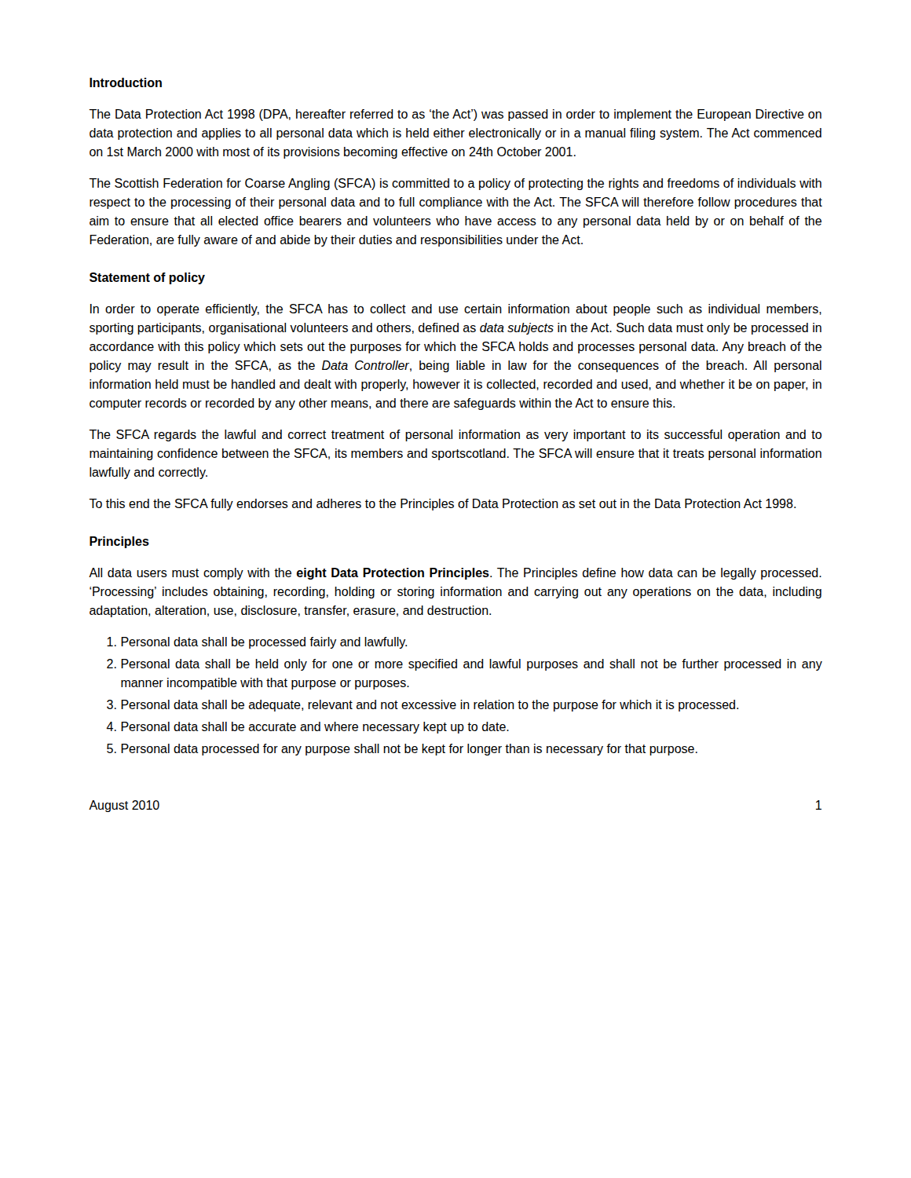Introduction
The Data Protection Act 1998 (DPA, hereafter referred to as ‘the Act’) was passed in order to implement the European Directive on data protection and applies to all personal data which is held either electronically or in a manual filing system. The Act commenced on 1st March 2000 with most of its provisions becoming effective on 24th October 2001.
The Scottish Federation for Coarse Angling (SFCA) is committed to a policy of protecting the rights and freedoms of individuals with respect to the processing of their personal data and to full compliance with the Act. The SFCA will therefore follow procedures that aim to ensure that all elected office bearers and volunteers who have access to any personal data held by or on behalf of the Federation, are fully aware of and abide by their duties and responsibilities under the Act.
Statement of policy
In order to operate efficiently, the SFCA has to collect and use certain information about people such as individual members, sporting participants, organisational volunteers and others, defined as data subjects in the Act. Such data must only be processed in accordance with this policy which sets out the purposes for which the SFCA holds and processes personal data. Any breach of the policy may result in the SFCA, as the Data Controller, being liable in law for the consequences of the breach. All personal information held must be handled and dealt with properly, however it is collected, recorded and used, and whether it be on paper, in computer records or recorded by any other means, and there are safeguards within the Act to ensure this.
The SFCA regards the lawful and correct treatment of personal information as very important to its successful operation and to maintaining confidence between the SFCA, its members and sportscotland. The SFCA will ensure that it treats personal information lawfully and correctly.
To this end the SFCA fully endorses and adheres to the Principles of Data Protection as set out in the Data Protection Act 1998.
Principles
All data users must comply with the eight Data Protection Principles. The Principles define how data can be legally processed. ‘Processing’ includes obtaining, recording, holding or storing information and carrying out any operations on the data, including adaptation, alteration, use, disclosure, transfer, erasure, and destruction.
Personal data shall be processed fairly and lawfully.
Personal data shall be held only for one or more specified and lawful purposes and shall not be further processed in any manner incompatible with that purpose or purposes.
Personal data shall be adequate, relevant and not excessive in relation to the purpose for which it is processed.
Personal data shall be accurate and where necessary kept up to date.
Personal data processed for any purpose shall not be kept for longer than is necessary for that purpose.
August 2010 1